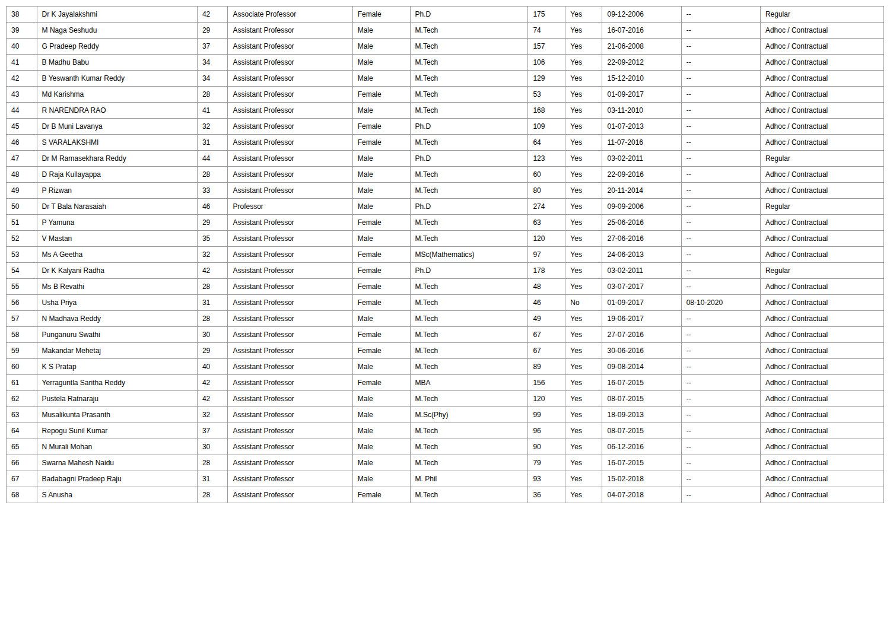| 38 | Dr K Jayalakshmi | 42 | Associate Professor | Female | Ph.D | 175 | Yes | 09-12-2006 | -- | Regular |
| 39 | M Naga Seshudu | 29 | Assistant Professor | Male | M.Tech | 74 | Yes | 16-07-2016 | -- | Adhoc / Contractual |
| 40 | G Pradeep Reddy | 37 | Assistant Professor | Male | M.Tech | 157 | Yes | 21-06-2008 | -- | Adhoc / Contractual |
| 41 | B Madhu Babu | 34 | Assistant Professor | Male | M.Tech | 106 | Yes | 22-09-2012 | -- | Adhoc / Contractual |
| 42 | B Yeswanth Kumar Reddy | 34 | Assistant Professor | Male | M.Tech | 129 | Yes | 15-12-2010 | -- | Adhoc / Contractual |
| 43 | Md Karishma | 28 | Assistant Professor | Female | M.Tech | 53 | Yes | 01-09-2017 | -- | Adhoc / Contractual |
| 44 | R NARENDRA RAO | 41 | Assistant Professor | Male | M.Tech | 168 | Yes | 03-11-2010 | -- | Adhoc / Contractual |
| 45 | Dr B Muni Lavanya | 32 | Assistant Professor | Female | Ph.D | 109 | Yes | 01-07-2013 | -- | Adhoc / Contractual |
| 46 | S VARALAKSHMI | 31 | Assistant Professor | Female | M.Tech | 64 | Yes | 11-07-2016 | -- | Adhoc / Contractual |
| 47 | Dr M Ramasekhara Reddy | 44 | Assistant Professor | Male | Ph.D | 123 | Yes | 03-02-2011 | -- | Regular |
| 48 | D Raja Kullayappa | 28 | Assistant Professor | Male | M.Tech | 60 | Yes | 22-09-2016 | -- | Adhoc / Contractual |
| 49 | P Rizwan | 33 | Assistant Professor | Male | M.Tech | 80 | Yes | 20-11-2014 | -- | Adhoc / Contractual |
| 50 | Dr T Bala Narasaiah | 46 | Professor | Male | Ph.D | 274 | Yes | 09-09-2006 | -- | Regular |
| 51 | P Yamuna | 29 | Assistant Professor | Female | M.Tech | 63 | Yes | 25-06-2016 | -- | Adhoc / Contractual |
| 52 | V Mastan | 35 | Assistant Professor | Male | M.Tech | 120 | Yes | 27-06-2016 | -- | Adhoc / Contractual |
| 53 | Ms A Geetha | 32 | Assistant Professor | Female | MSc(Mathematics) | 97 | Yes | 24-06-2013 | -- | Adhoc / Contractual |
| 54 | Dr K Kalyani Radha | 42 | Assistant Professor | Female | Ph.D | 178 | Yes | 03-02-2011 | -- | Regular |
| 55 | Ms B Revathi | 28 | Assistant Professor | Female | M.Tech | 48 | Yes | 03-07-2017 | -- | Adhoc / Contractual |
| 56 | Usha Priya | 31 | Assistant Professor | Female | M.Tech | 46 | No | 01-09-2017 | 08-10-2020 | Adhoc / Contractual |
| 57 | N Madhava Reddy | 28 | Assistant Professor | Male | M.Tech | 49 | Yes | 19-06-2017 | -- | Adhoc / Contractual |
| 58 | Punganuru Swathi | 30 | Assistant Professor | Female | M.Tech | 67 | Yes | 27-07-2016 | -- | Adhoc / Contractual |
| 59 | Makandar Mehetaj | 29 | Assistant Professor | Female | M.Tech | 67 | Yes | 30-06-2016 | -- | Adhoc / Contractual |
| 60 | K S Pratap | 40 | Assistant Professor | Male | M.Tech | 89 | Yes | 09-08-2014 | -- | Adhoc / Contractual |
| 61 | Yerraguntla Saritha Reddy | 42 | Assistant Professor | Female | MBA | 156 | Yes | 16-07-2015 | -- | Adhoc / Contractual |
| 62 | Pustela Ratnaraju | 42 | Assistant Professor | Male | M.Tech | 120 | Yes | 08-07-2015 | -- | Adhoc / Contractual |
| 63 | Musalikunta Prasanth | 32 | Assistant Professor | Male | M.Sc(Phy) | 99 | Yes | 18-09-2013 | -- | Adhoc / Contractual |
| 64 | Repogu Sunil Kumar | 37 | Assistant Professor | Male | M.Tech | 96 | Yes | 08-07-2015 | -- | Adhoc / Contractual |
| 65 | N Murali Mohan | 30 | Assistant Professor | Male | M.Tech | 90 | Yes | 06-12-2016 | -- | Adhoc / Contractual |
| 66 | Swarna Mahesh Naidu | 28 | Assistant Professor | Male | M.Tech | 79 | Yes | 16-07-2015 | -- | Adhoc / Contractual |
| 67 | Badabagni Pradeep Raju | 31 | Assistant Professor | Male | M. Phil | 93 | Yes | 15-02-2018 | -- | Adhoc / Contractual |
| 68 | S Anusha | 28 | Assistant Professor | Female | M.Tech | 36 | Yes | 04-07-2018 | -- | Adhoc / Contractual |